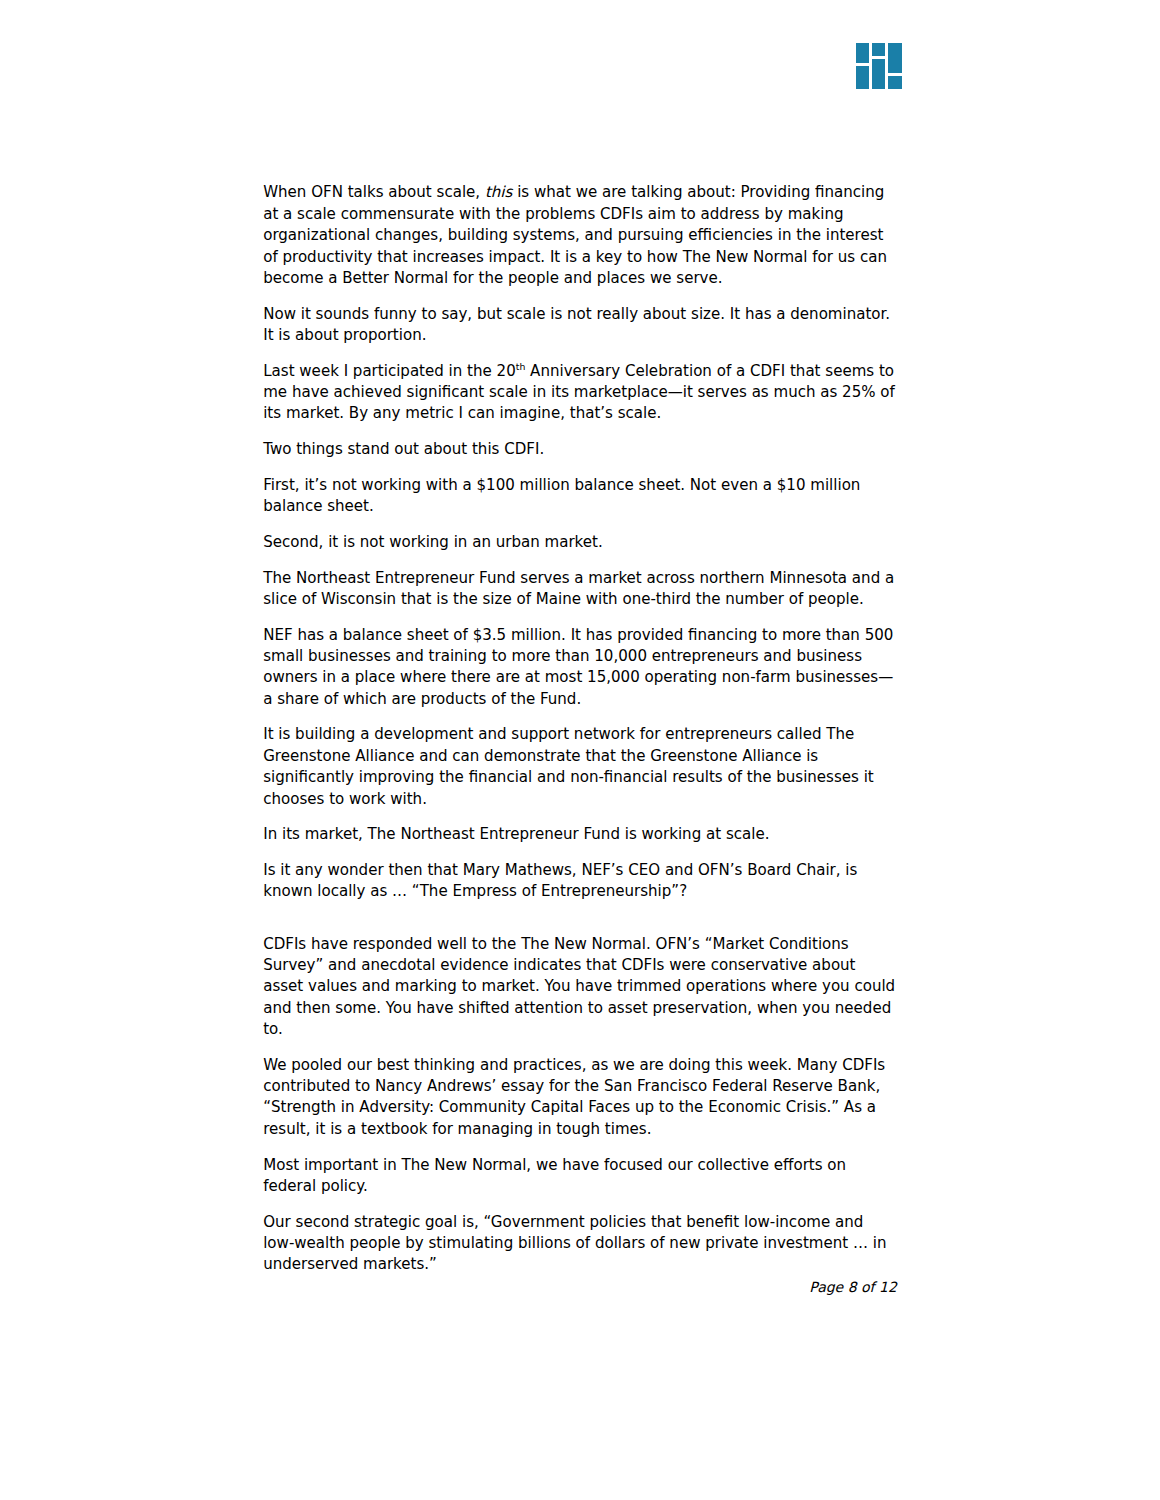When OFN talks about scale, this is what we are talking about: Providing financing at a scale commensurate with the problems CDFIs aim to address by making organizational changes, building systems, and pursuing efficiencies in the interest of productivity that increases impact. It is a key to how The New Normal for us can become a Better Normal for the people and places we serve.
Now it sounds funny to say, but scale is not really about size. It has a denominator. It is about proportion.
Last week I participated in the 20th Anniversary Celebration of a CDFI that seems to me have achieved significant scale in its marketplace—it serves as much as 25% of its market. By any metric I can imagine, that’s scale.
Two things stand out about this CDFI.
First, it’s not working with a $100 million balance sheet. Not even a $10 million balance sheet.
Second, it is not working in an urban market.
The Northeast Entrepreneur Fund serves a market across northern Minnesota and a slice of Wisconsin that is the size of Maine with one-third the number of people.
NEF has a balance sheet of $3.5 million. It has provided financing to more than 500 small businesses and training to more than 10,000 entrepreneurs and business owners in a place where there are at most 15,000 operating non-farm businesses—a share of which are products of the Fund.
It is building a development and support network for entrepreneurs called The Greenstone Alliance and can demonstrate that the Greenstone Alliance is significantly improving the financial and non-financial results of the businesses it chooses to work with.
In its market, The Northeast Entrepreneur Fund is working at scale.
Is it any wonder then that Mary Mathews, NEF’s CEO and OFN’s Board Chair, is known locally as … “The Empress of Entrepreneurship”?
CDFIs have responded well to the The New Normal. OFN’s “Market Conditions Survey” and anecdotal evidence indicates that CDFIs were conservative about asset values and marking to market. You have trimmed operations where you could and then some. You have shifted attention to asset preservation, when you needed to.
We pooled our best thinking and practices, as we are doing this week. Many CDFIs contributed to Nancy Andrews’ essay for the San Francisco Federal Reserve Bank, “Strength in Adversity: Community Capital Faces up to the Economic Crisis.” As a result, it is a textbook for managing in tough times.
Most important in The New Normal, we have focused our collective efforts on federal policy.
Our second strategic goal is, “Government policies that benefit low-income and low-wealth people by stimulating billions of dollars of new private investment … in underserved markets.”
Page 8 of 12